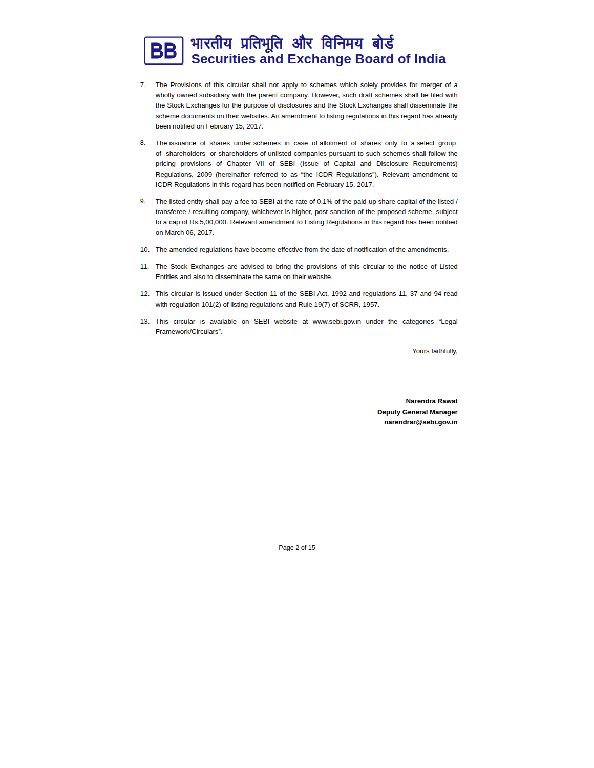भारतीय प्रतिभूति और विनिमय बोर्ड Securities and Exchange Board of India
7. The Provisions of this circular shall not apply to schemes which solely provides for merger of a wholly owned subsidiary with the parent company. However, such draft schemes shall be filed with the Stock Exchanges for the purpose of disclosures and the Stock Exchanges shall disseminate the scheme documents on their websites. An amendment to listing regulations in this regard has already been notified on February 15, 2017.
8. The issuance of shares under schemes in case of allotment of shares only to a select group of shareholders or shareholders of unlisted companies pursuant to such schemes shall follow the pricing provisions of Chapter VII of SEBI (Issue of Capital and Disclosure Requirements) Regulations, 2009 (hereinafter referred to as “the ICDR Regulations”). Relevant amendment to ICDR Regulations in this regard has been notified on February 15, 2017.
9. The listed entity shall pay a fee to SEBI at the rate of 0.1% of the paid-up share capital of the listed / transferee / resulting company, whichever is higher, post sanction of the proposed scheme, subject to a cap of Rs.5,00,000. Relevant amendment to Listing Regulations in this regard has been notified on March 06, 2017.
10. The amended regulations have become effective from the date of notification of the amendments.
11. The Stock Exchanges are advised to bring the provisions of this circular to the notice of Listed Entities and also to disseminate the same on their website.
12. This circular is issued under Section 11 of the SEBI Act, 1992 and regulations 11, 37 and 94 read with regulation 101(2) of listing regulations and Rule 19(7) of SCRR, 1957.
13. This circular is available on SEBI website at www.sebi.gov.in under the categories “Legal Framework/Circulars”.
Yours faithfully,
Narendra Rawat
Deputy General Manager
narendrar@sebi.gov.in
Page 2 of 15